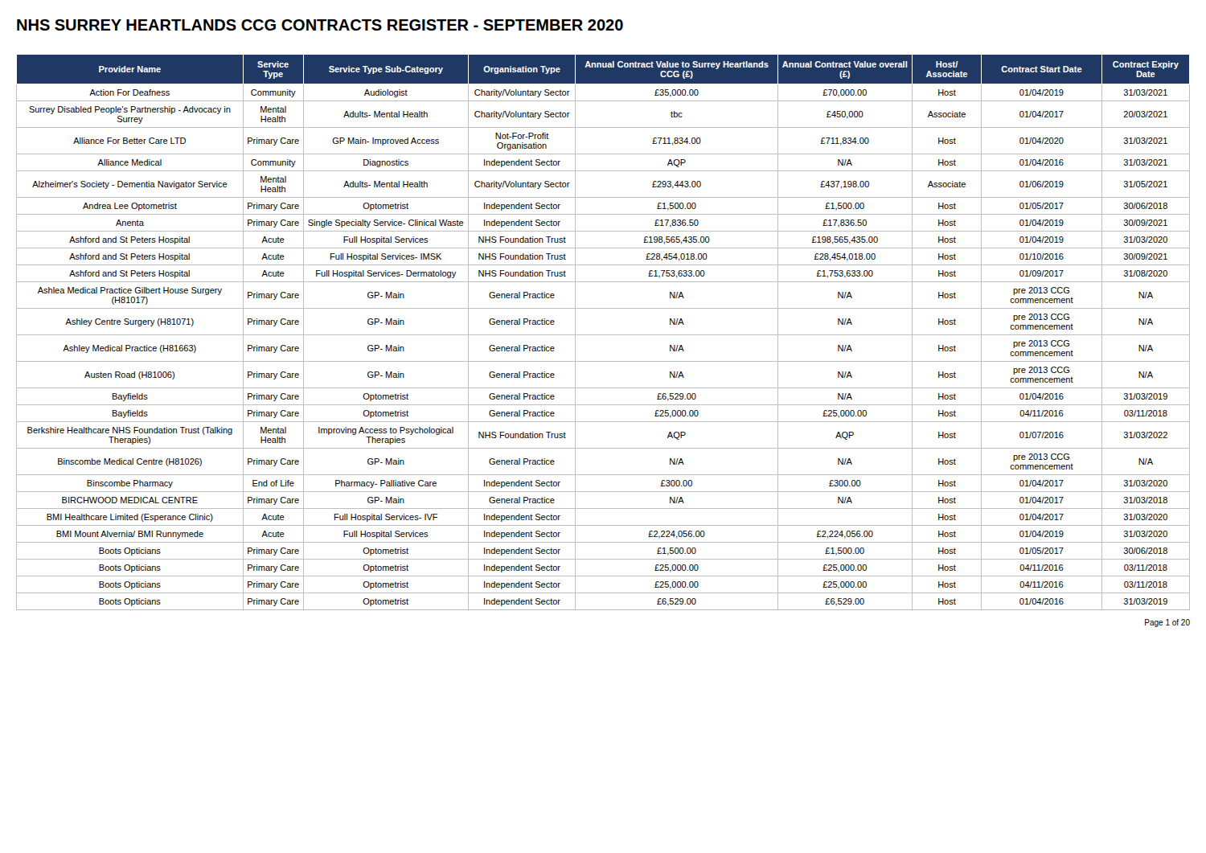NHS SURREY HEARTLANDS CCG CONTRACTS REGISTER - SEPTEMBER 2020
| Provider Name | Service Type | Service Type Sub-Category | Organisation Type | Annual Contract Value to Surrey Heartlands CCG (£) | Annual Contract Value overall (£) | Host/ Associate | Contract Start Date | Contract Expiry Date |
| --- | --- | --- | --- | --- | --- | --- | --- | --- |
| Action For Deafness | Community | Audiologist | Charity/Voluntary Sector | £35,000.00 | £70,000.00 | Host | 01/04/2019 | 31/03/2021 |
| Surrey Disabled People's Partnership - Advocacy in Surrey | Mental Health | Adults- Mental Health | Charity/Voluntary Sector | tbc | £450,000 | Associate | 01/04/2017 | 20/03/2021 |
| Alliance For Better Care LTD | Primary Care | GP Main- Improved Access | Not-For-Profit Organisation | £711,834.00 | £711,834.00 | Host | 01/04/2020 | 31/03/2021 |
| Alliance Medical | Community | Diagnostics | Independent Sector | AQP | N/A | Host | 01/04/2016 | 31/03/2021 |
| Alzheimer's Society - Dementia Navigator Service | Mental Health | Adults- Mental Health | Charity/Voluntary Sector | £293,443.00 | £437,198.00 | Associate | 01/06/2019 | 31/05/2021 |
| Andrea Lee Optometrist | Primary Care | Optometrist | Independent Sector | £1,500.00 | £1,500.00 | Host | 01/05/2017 | 30/06/2018 |
| Anenta | Primary Care | Single Specialty Service- Clinical Waste | Independent Sector | £17,836.50 | £17,836.50 | Host | 01/04/2019 | 30/09/2021 |
| Ashford and St Peters Hospital | Acute | Full Hospital Services | NHS Foundation Trust | £198,565,435.00 | £198,565,435.00 | Host | 01/04/2019 | 31/03/2020 |
| Ashford and St Peters Hospital | Acute | Full Hospital Services- IMSK | NHS Foundation Trust | £28,454,018.00 | £28,454,018.00 | Host | 01/10/2016 | 30/09/2021 |
| Ashford and St Peters Hospital | Acute | Full Hospital Services- Dermatology | NHS Foundation Trust | £1,753,633.00 | £1,753,633.00 | Host | 01/09/2017 | 31/08/2020 |
| Ashlea Medical Practice Gilbert House Surgery (H81017) | Primary Care | GP- Main | General Practice | N/A | N/A | Host | pre 2013 CCG commencement | N/A |
| Ashley Centre Surgery (H81071) | Primary Care | GP- Main | General Practice | N/A | N/A | Host | pre 2013 CCG commencement | N/A |
| Ashley Medical Practice (H81663) | Primary Care | GP- Main | General Practice | N/A | N/A | Host | pre 2013 CCG commencement | N/A |
| Austen Road (H81006) | Primary Care | GP- Main | General Practice | N/A | N/A | Host | pre 2013 CCG commencement | N/A |
| Bayfields | Primary Care | Optometrist | General Practice | £6,529.00 | N/A | Host | 01/04/2016 | 31/03/2019 |
| Bayfields | Primary Care | Optometrist | General Practice | £25,000.00 | £25,000.00 | Host | 04/11/2016 | 03/11/2018 |
| Berkshire Healthcare NHS Foundation Trust (Talking Therapies) | Mental Health | Improving Access to Psychological Therapies | NHS Foundation Trust | AQP | AQP | Host | 01/07/2016 | 31/03/2022 |
| Binscombe Medical Centre (H81026) | Primary Care | GP- Main | General Practice | N/A | N/A | Host | pre 2013 CCG commencement | N/A |
| Binscombe Pharmacy | End of Life | Pharmacy- Palliative Care | Independent Sector | £300.00 | £300.00 | Host | 01/04/2017 | 31/03/2020 |
| BIRCHWOOD MEDICAL CENTRE | Primary Care | GP- Main | General Practice | N/A | N/A | Host | 01/04/2017 | 31/03/2018 |
| BMI Healthcare Limited (Esperance Clinic) | Acute | Full Hospital Services- IVF | Independent Sector | | | Host | 01/04/2017 | 31/03/2020 |
| BMI Mount Alvernia/ BMI Runnymede | Acute | Full Hospital Services | Independent Sector | £2,224,056.00 | £2,224,056.00 | Host | 01/04/2019 | 31/03/2020 |
| Boots Opticians | Primary Care | Optometrist | Independent Sector | £1,500.00 | £1,500.00 | Host | 01/05/2017 | 30/06/2018 |
| Boots Opticians | Primary Care | Optometrist | Independent Sector | £25,000.00 | £25,000.00 | Host | 04/11/2016 | 03/11/2018 |
| Boots Opticians | Primary Care | Optometrist | Independent Sector | £25,000.00 | £25,000.00 | Host | 04/11/2016 | 03/11/2018 |
| Boots Opticians | Primary Care | Optometrist | Independent Sector | £6,529.00 | £6,529.00 | Host | 01/04/2016 | 31/03/2019 |
Page 1 of 20